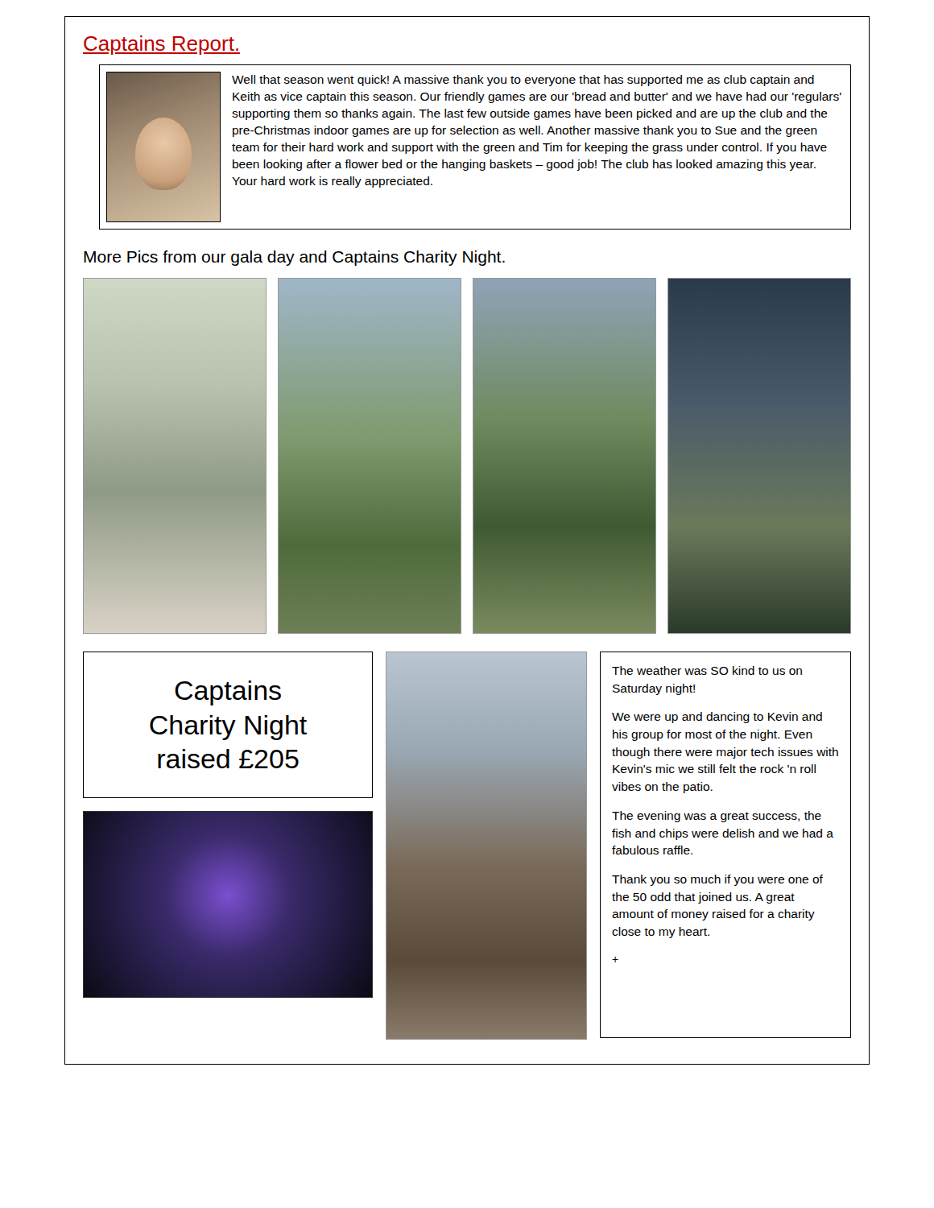Captains Report.
Well that season went quick! A massive thank you to everyone that has supported me as club captain and Keith as vice captain this season. Our friendly games are our 'bread and butter' and we have had our 'regulars' supporting them so thanks again. The last few outside games have been picked and are up the club and the pre-Christmas indoor games are up for selection as well. Another massive thank you to Sue and the green team for their hard work and support with the green and Tim for keeping the grass under control. If you have been looking after a flower bed or the hanging baskets – good job! The club has looked amazing this year. Your hard work is really appreciated.
More Pics from our gala day and Captains Charity Night.
Captains
Charity Night
raised £205
The weather was SO kind to us on Saturday night!
We were up and dancing to Kevin and his group for most of the night. Even though there were major tech issues with Kevin's mic we still felt the rock 'n roll vibes on the patio.
The evening was a great success, the fish and chips were delish and we had a fabulous raffle.
Thank you so much if you were one of the 50 odd that joined us. A great amount of money raised for a charity close to my heart.
+